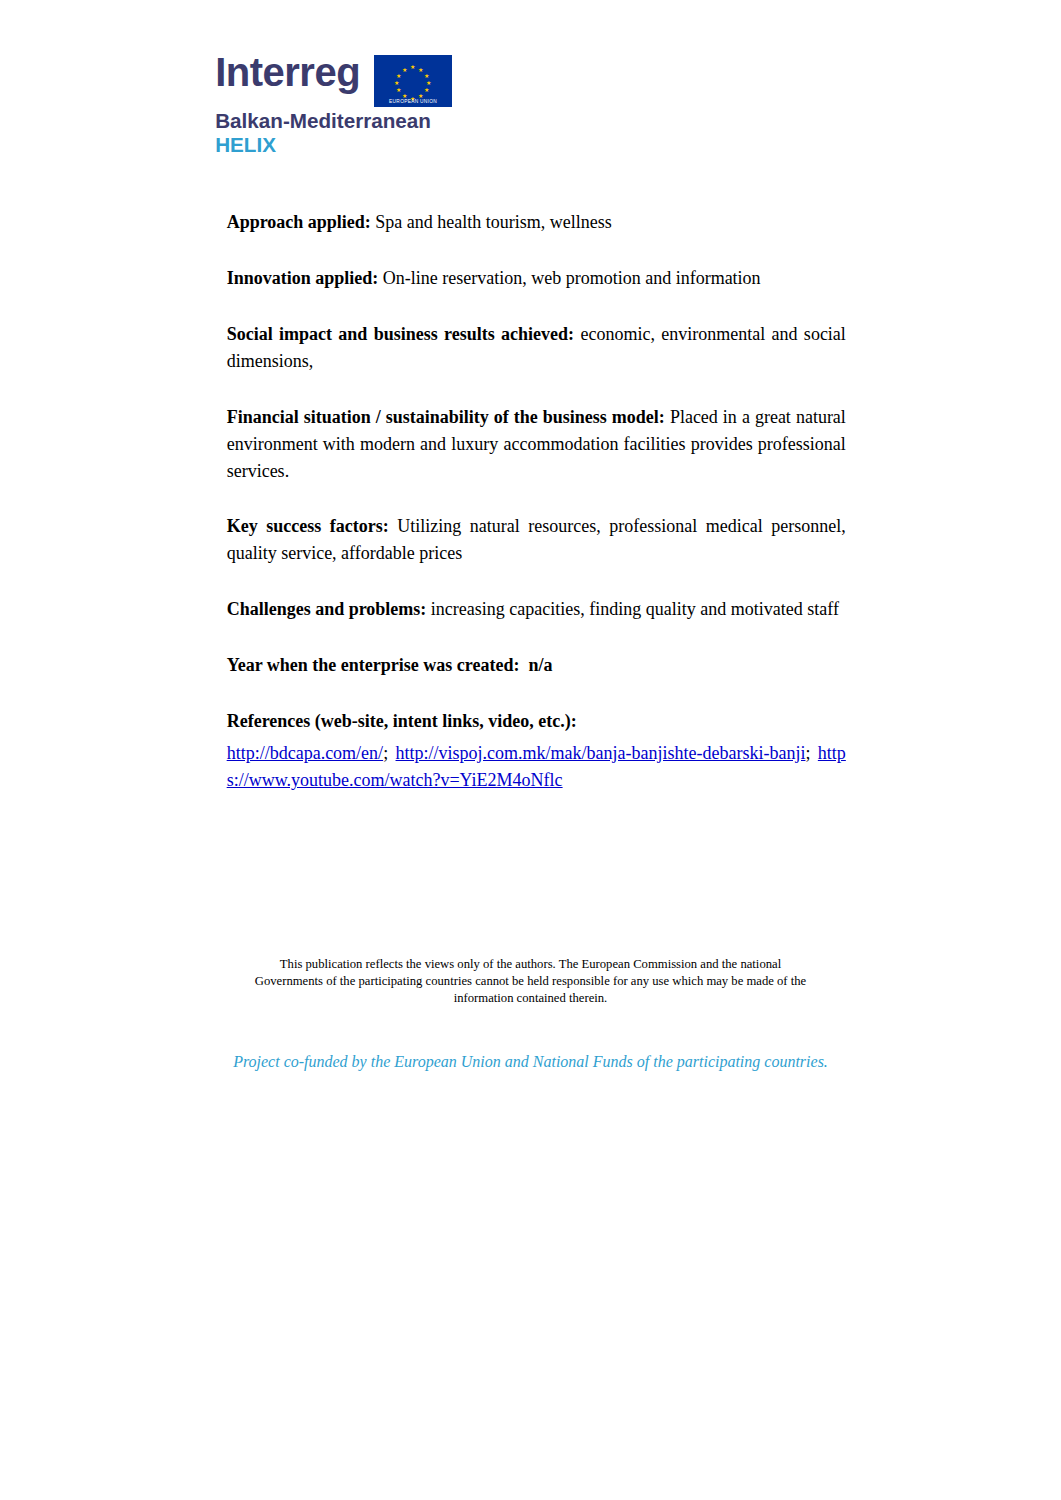Interreg
★ ★ ★ ★ ★ ★ ★ ★ ★ ★ ★ ★
EUROPEAN UNION
Balkan-Mediterranean
HELIX
Approach applied: Spa and health tourism, wellness
Innovation applied: On-line reservation, web promotion and information
Social impact and business results achieved: economic, environmental and social dimensions,
Financial situation / sustainability of the business model: Placed in a great natural environment with modern and luxury accommodation facilities provides professional services.
Key success factors: Utilizing natural resources, professional medical personnel, quality service, affordable prices
Challenges and problems: increasing capacities, finding quality and motivated staff
Year when the enterprise was created: n/a
References (web-site, intent links, video, etc.):
http://bdcapa.com/en/; http://vispoj.com.mk/mak/banja-banjishte-debarski-banji; https://www.youtube.com/watch?v=YiE2M4oNflc
This publication reflects the views only of the authors. The European Commission and the national Governments of the participating countries cannot be held responsible for any use which may be made of the information contained therein.
Project co-funded by the European Union and National Funds of the participating countries.